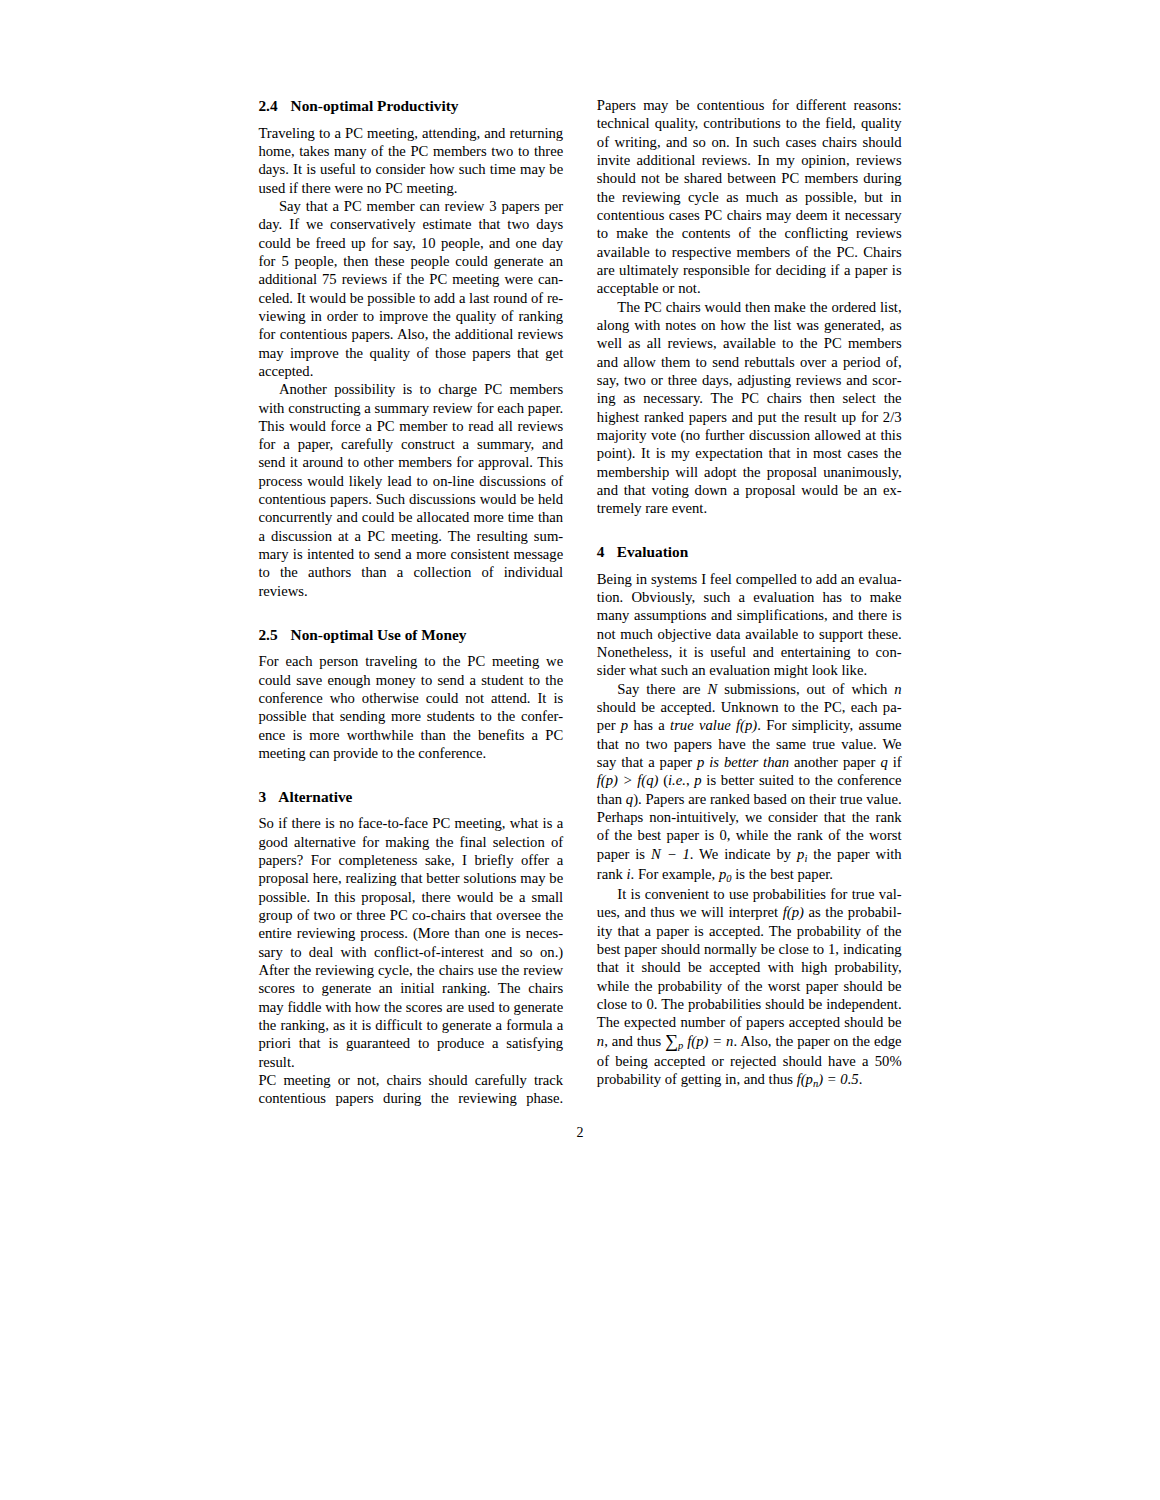2.4 Non-optimal Productivity
Traveling to a PC meeting, attending, and returning home, takes many of the PC members two to three days. It is useful to consider how such time may be used if there were no PC meeting.
Say that a PC member can review 3 papers per day. If we conservatively estimate that two days could be freed up for say, 10 people, and one day for 5 people, then these people could generate an additional 75 reviews if the PC meeting were canceled. It would be possible to add a last round of reviewing in order to improve the quality of ranking for contentious papers. Also, the additional reviews may improve the quality of those papers that get accepted.
Another possibility is to charge PC members with constructing a summary review for each paper. This would force a PC member to read all reviews for a paper, carefully construct a summary, and send it around to other members for approval. This process would likely lead to on-line discussions of contentious papers. Such discussions would be held concurrently and could be allocated more time than a discussion at a PC meeting. The resulting summary is intented to send a more consistent message to the authors than a collection of individual reviews.
2.5 Non-optimal Use of Money
For each person traveling to the PC meeting we could save enough money to send a student to the conference who otherwise could not attend. It is possible that sending more students to the conference is more worthwhile than the benefits a PC meeting can provide to the conference.
3 Alternative
So if there is no face-to-face PC meeting, what is a good alternative for making the final selection of papers? For completeness sake, I briefly offer a proposal here, realizing that better solutions may be possible. In this proposal, there would be a small group of two or three PC co-chairs that oversee the entire reviewing process. (More than one is necessary to deal with conflict-of-interest and so on.) After the reviewing cycle, the chairs use the review scores to generate an initial ranking. The chairs may fiddle with how the scores are used to generate the ranking, as it is difficult to generate a formula a priori that is guaranteed to produce a satisfying result.
PC meeting or not, chairs should carefully track contentious papers during the reviewing phase. Papers may be contentious for different reasons: technical quality, contributions to the field, quality of writing, and so on. In such cases chairs should invite additional reviews. In my opinion, reviews should not be shared between PC members during the reviewing cycle as much as possible, but in contentious cases PC chairs may deem it necessary to make the contents of the conflicting reviews available to respective members of the PC. Chairs are ultimately responsible for deciding if a paper is acceptable or not.
The PC chairs would then make the ordered list, along with notes on how the list was generated, as well as all reviews, available to the PC members and allow them to send rebuttals over a period of, say, two or three days, adjusting reviews and scoring as necessary. The PC chairs then select the highest ranked papers and put the result up for 2/3 majority vote (no further discussion allowed at this point). It is my expectation that in most cases the membership will adopt the proposal unanimously, and that voting down a proposal would be an extremely rare event.
4 Evaluation
Being in systems I feel compelled to add an evaluation. Obviously, such a evaluation has to make many assumptions and simplifications, and there is not much objective data available to support these. Nonetheless, it is useful and entertaining to consider what such an evaluation might look like.
Say there are N submissions, out of which n should be accepted. Unknown to the PC, each paper p has a true value f(p). For simplicity, assume that no two papers have the same true value. We say that a paper p is better than another paper q if f(p) > f(q) (i.e., p is better suited to the conference than q). Papers are ranked based on their true value. Perhaps non-intuitively, we consider that the rank of the best paper is 0, while the rank of the worst paper is N − 1. We indicate by pi the paper with rank i. For example, p0 is the best paper.
It is convenient to use probabilities for true values, and thus we will interpret f(p) as the probability that a paper is accepted. The probability of the best paper should normally be close to 1, indicating that it should be accepted with high probability, while the probability of the worst paper should be close to 0. The probabilities should be independent. The expected number of papers accepted should be n, and thus ∑p f(p) = n. Also, the paper on the edge of being accepted or rejected should have a 50% probability of getting in, and thus f(pn) = 0.5.
2